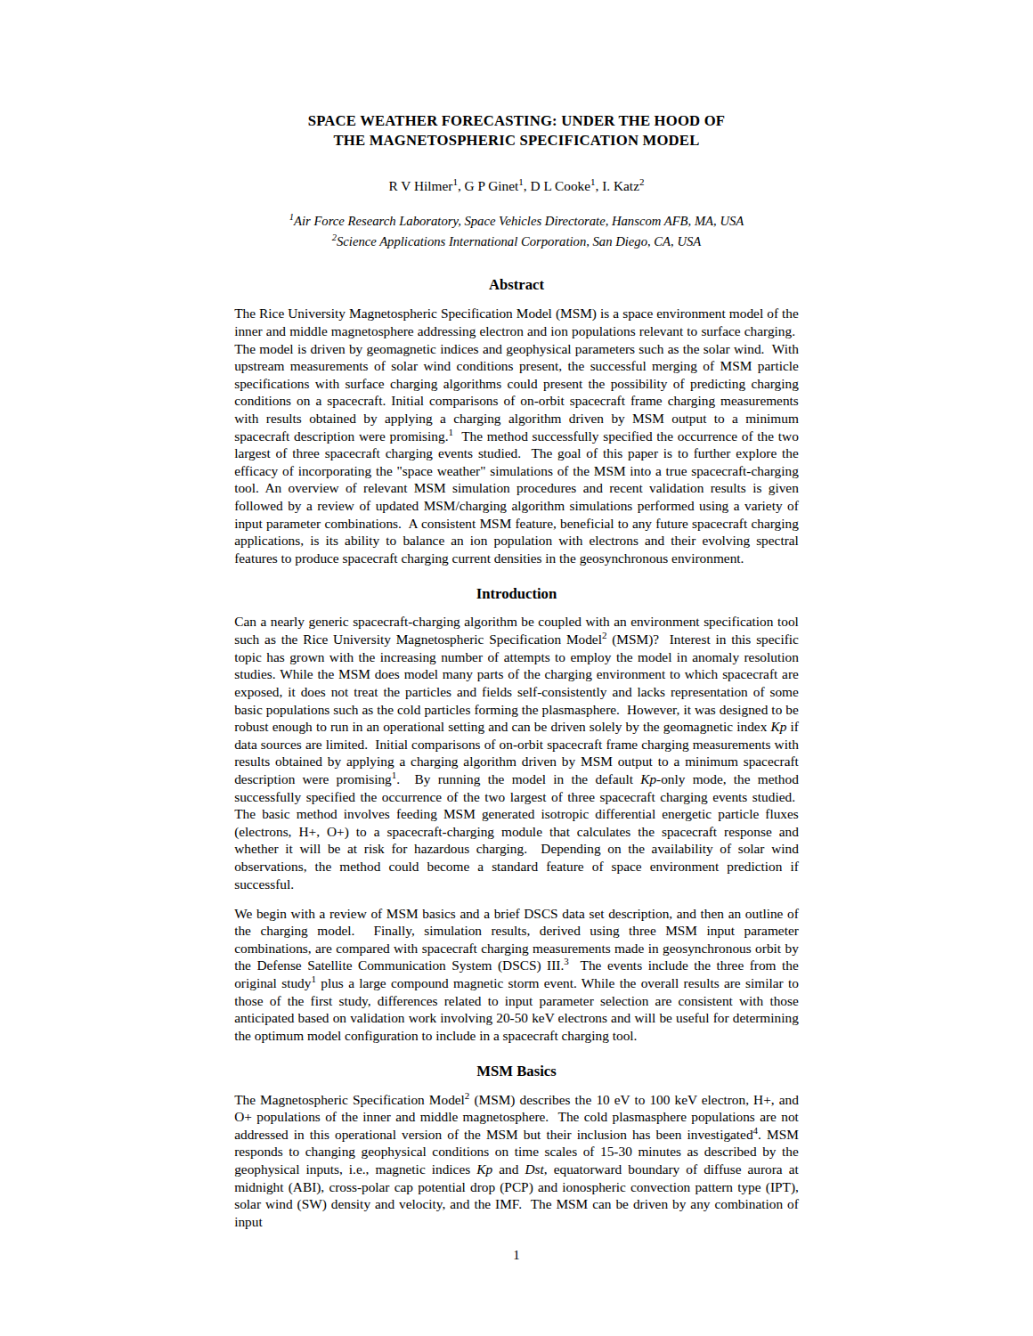SPACE WEATHER FORECASTING: UNDER THE HOOD OF
THE MAGNETOSPHERIC SPECIFICATION MODEL
R V Hilmer1, G P Ginet1, D L Cooke1, I. Katz2
1Air Force Research Laboratory, Space Vehicles Directorate, Hanscom AFB, MA, USA
2Science Applications International Corporation, San Diego, CA, USA
Abstract
The Rice University Magnetospheric Specification Model (MSM) is a space environment model of the inner and middle magnetosphere addressing electron and ion populations relevant to surface charging. The model is driven by geomagnetic indices and geophysical parameters such as the solar wind. With upstream measurements of solar wind conditions present, the successful merging of MSM particle specifications with surface charging algorithms could present the possibility of predicting charging conditions on a spacecraft. Initial comparisons of on-orbit spacecraft frame charging measurements with results obtained by applying a charging algorithm driven by MSM output to a minimum spacecraft description were promising.1 The method successfully specified the occurrence of the two largest of three spacecraft charging events studied. The goal of this paper is to further explore the efficacy of incorporating the "space weather" simulations of the MSM into a true spacecraft-charging tool. An overview of relevant MSM simulation procedures and recent validation results is given followed by a review of updated MSM/charging algorithm simulations performed using a variety of input parameter combinations. A consistent MSM feature, beneficial to any future spacecraft charging applications, is its ability to balance an ion population with electrons and their evolving spectral features to produce spacecraft charging current densities in the geosynchronous environment.
Introduction
Can a nearly generic spacecraft-charging algorithm be coupled with an environment specification tool such as the Rice University Magnetospheric Specification Model2 (MSM)? Interest in this specific topic has grown with the increasing number of attempts to employ the model in anomaly resolution studies. While the MSM does model many parts of the charging environment to which spacecraft are exposed, it does not treat the particles and fields self-consistently and lacks representation of some basic populations such as the cold particles forming the plasmasphere. However, it was designed to be robust enough to run in an operational setting and can be driven solely by the geomagnetic index Kp if data sources are limited. Initial comparisons of on-orbit spacecraft frame charging measurements with results obtained by applying a charging algorithm driven by MSM output to a minimum spacecraft description were promising1. By running the model in the default Kp-only mode, the method successfully specified the occurrence of the two largest of three spacecraft charging events studied. The basic method involves feeding MSM generated isotropic differential energetic particle fluxes (electrons, H+, O+) to a spacecraft-charging module that calculates the spacecraft response and whether it will be at risk for hazardous charging. Depending on the availability of solar wind observations, the method could become a standard feature of space environment prediction if successful.
We begin with a review of MSM basics and a brief DSCS data set description, and then an outline of the charging model. Finally, simulation results, derived using three MSM input parameter combinations, are compared with spacecraft charging measurements made in geosynchronous orbit by the Defense Satellite Communication System (DSCS) III.3 The events include the three from the original study1 plus a large compound magnetic storm event. While the overall results are similar to those of the first study, differences related to input parameter selection are consistent with those anticipated based on validation work involving 20-50 keV electrons and will be useful for determining the optimum model configuration to include in a spacecraft charging tool.
MSM Basics
The Magnetospheric Specification Model2 (MSM) describes the 10 eV to 100 keV electron, H+, and O+ populations of the inner and middle magnetosphere. The cold plasmasphere populations are not addressed in this operational version of the MSM but their inclusion has been investigated4. MSM responds to changing geophysical conditions on time scales of 15-30 minutes as described by the geophysical inputs, i.e., magnetic indices Kp and Dst, equatorward boundary of diffuse aurora at midnight (ABI), cross-polar cap potential drop (PCP) and ionospheric convection pattern type (IPT), solar wind (SW) density and velocity, and the IMF. The MSM can be driven by any combination of input
1